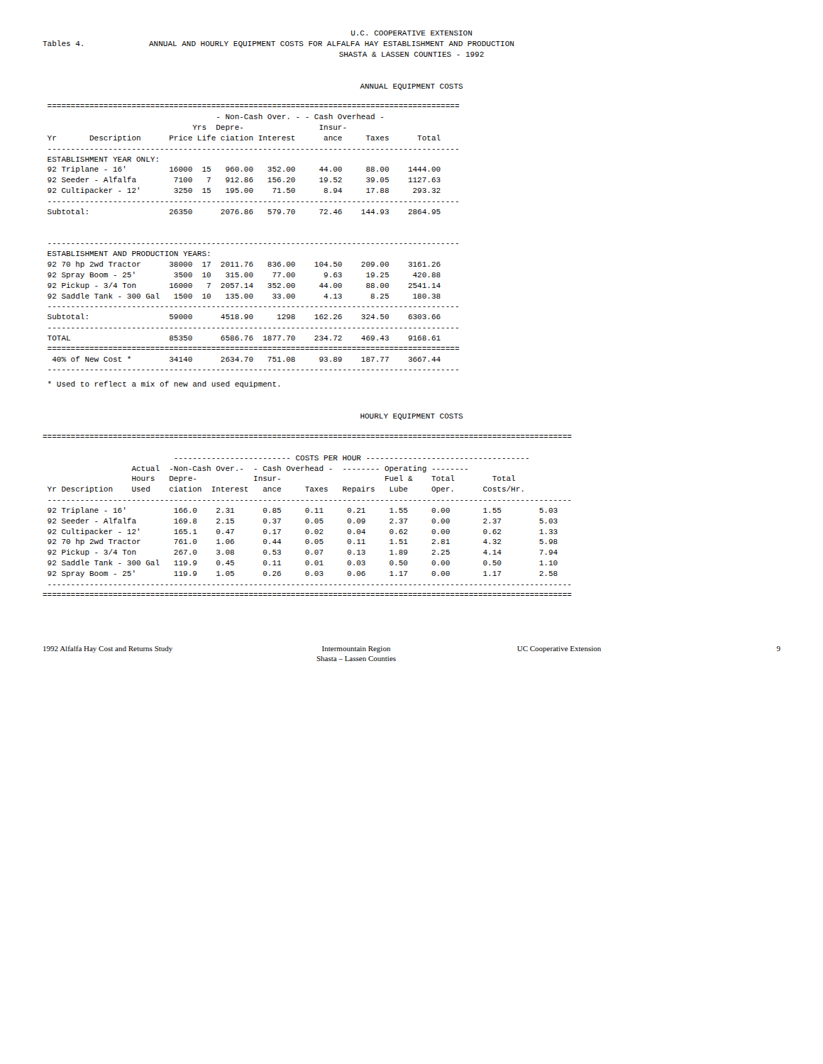U.C. COOPERATIVE EXTENSION
Tables 4. ANNUAL AND HOURLY EQUIPMENT COSTS FOR ALFALFA HAY ESTABLISHMENT AND PRODUCTION
SHASTA & LASSEN COUNTIES - 1992
ANNUAL EQUIPMENT COSTS
 ========================================================================================
                                     - Non-Cash Over. - - Cash Overhead -
                                Yrs  Depre-                Insur-
 Yr       Description      Price Life ciation Interest      ance     Taxes      Total
 ----------------------------------------------------------------------------------------
 ESTABLISHMENT YEAR ONLY:
 92 Triplane - 16'         16000  15   960.00   352.00     44.00     88.00    1444.00
 92 Seeder - Alfalfa        7100   7   912.86   156.20     19.52     39.05    1127.63
 92 Cultipacker - 12'       3250  15   195.00    71.50      8.94     17.88     293.32
 ----------------------------------------------------------------------------------------
 Subtotal:                 26350      2076.86   579.70     72.46    144.93    2864.95


 ----------------------------------------------------------------------------------------
 ESTABLISHMENT AND PRODUCTION YEARS:
 92 70 hp 2wd Tractor      38000  17  2011.76   836.00    104.50    209.00    3161.26
 92 Spray Boom - 25'        3500  10   315.00    77.00      9.63     19.25     420.88
 92 Pickup - 3/4 Ton       16000   7  2057.14   352.00     44.00     88.00    2541.14
 92 Saddle Tank - 300 Gal   1500  10   135.00    33.00      4.13      8.25     180.38
 ----------------------------------------------------------------------------------------
 Subtotal:                 59000      4518.90     1298    162.26    324.50    6303.66
 ----------------------------------------------------------------------------------------
 TOTAL                     85350      6586.76  1877.70    234.72    469.43    9168.61
 ========================================================================================
  40% of New Cost *        34140      2634.70   751.08     93.89    187.77    3667.44
 ----------------------------------------------------------------------------------------
* Used to reflect a mix of new and used equipment.
HOURLY EQUIPMENT COSTS
=================================================================================================================

                            ------------------------- COSTS PER HOUR -----------------------------------
                   Actual  -Non-Cash Over.-  - Cash Overhead -  -------- Operating --------
                   Hours   Depre-            Insur-                      Fuel &    Total        Total
 Yr Description    Used    ciation  Interest   ance     Taxes   Repairs   Lube     Oper.      Costs/Hr.
 ----------------------------------------------------------------------------------------------------------------
 92 Triplane - 16'          166.0    2.31      0.85     0.11     0.21     1.55     0.00       1.55        5.03
 92 Seeder - Alfalfa        169.8    2.15      0.37     0.05     0.09     2.37     0.00       2.37        5.03
 92 Cultipacker - 12'       165.1    0.47      0.17     0.02     0.04     0.62     0.00       0.62        1.33
 92 70 hp 2wd Tractor       761.0    1.06      0.44     0.05     0.11     1.51     2.81       4.32        5.98
 92 Pickup - 3/4 Ton        267.0    3.08      0.53     0.07     0.13     1.89     2.25       4.14        7.94
 92 Saddle Tank - 300 Gal   119.9    0.45      0.11     0.01     0.03     0.50     0.00       0.50        1.10
 92 Spray Boom - 25'        119.9    1.05      0.26     0.03     0.06     1.17     0.00       1.17        2.58
 ----------------------------------------------------------------------------------------------------------------
=================================================================================================================
| 1992 Alfalfa Hay Cost and Returns Study | Intermountain Region | UC Cooperative Extension | 9 |
| | Shasta – Lassen Counties | | |